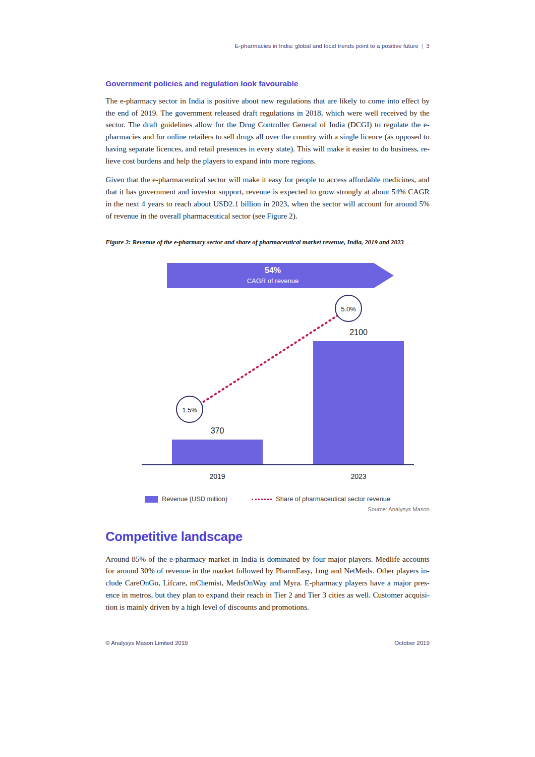E-pharmacies in India: global and local trends point to a positive future | 3
Government policies and regulation look favourable
The e-pharmacy sector in India is positive about new regulations that are likely to come into effect by the end of 2019. The government released draft regulations in 2018, which were well received by the sector. The draft guidelines allow for the Drug Controller General of India (DCGI) to regulate the e-pharmacies and for online retailers to sell drugs all over the country with a single licence (as opposed to having separate licences, and retail presences in every state). This will make it easier to do business, relieve cost burdens and help the players to expand into more regions.
Given that the e-pharmaceutical sector will make it easy for people to access affordable medicines, and that it has government and investor support, revenue is expected to grow strongly at about 54% CAGR in the next 4 years to reach about USD2.1 billion in 2023, when the sector will account for around 5% of revenue in the overall pharmaceutical sector (see Figure 2).
Figure 2: Revenue of the e-pharmacy sector and share of pharmaceutical market revenue, India, 2019 and 2023
54% CAGR of revenue 370 2100 1.5% 5.0% 2019 2023
Revenue (USD million) Share of pharmaceutical sector revenue
Source: Analysys Mason
Competitive landscape
Around 85% of the e-pharmacy market in India is dominated by four major players. Medlife accounts for around 30% of revenue in the market followed by PharmEasy, 1mg and NetMeds. Other players include CareOnGo, Lifcare, mChemist, MedsOnWay and Myra. E-pharmacy players have a major presence in metros, but they plan to expand their reach in Tier 2 and Tier 3 cities as well. Customer acquisition is mainly driven by a high level of discounts and promotions.
© Analysys Mason Limited 2019 October 2019